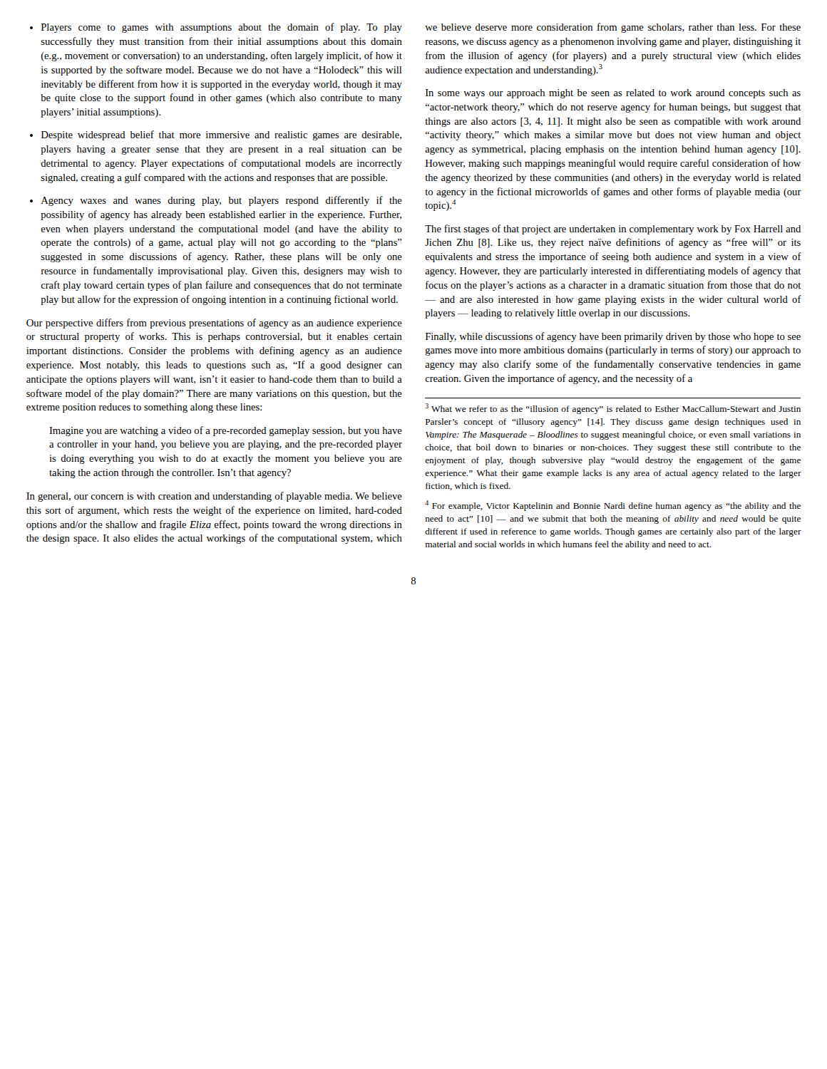Players come to games with assumptions about the domain of play. To play successfully they must transition from their initial assumptions about this domain (e.g., movement or conversation) to an understanding, often largely implicit, of how it is supported by the software model. Because we do not have a “Holodeck” this will inevitably be different from how it is supported in the everyday world, though it may be quite close to the support found in other games (which also contribute to many players’ initial assumptions).
Despite widespread belief that more immersive and realistic games are desirable, players having a greater sense that they are present in a real situation can be detrimental to agency. Player expectations of computational models are incorrectly signaled, creating a gulf compared with the actions and responses that are possible.
Agency waxes and wanes during play, but players respond differently if the possibility of agency has already been established earlier in the experience. Further, even when players understand the computational model (and have the ability to operate the controls) of a game, actual play will not go according to the “plans” suggested in some discussions of agency. Rather, these plans will be only one resource in fundamentally improvisational play. Given this, designers may wish to craft play toward certain types of plan failure and consequences that do not terminate play but allow for the expression of ongoing intention in a continuing fictional world.
Our perspective differs from previous presentations of agency as an audience experience or structural property of works. This is perhaps controversial, but it enables certain important distinctions. Consider the problems with defining agency as an audience experience. Most notably, this leads to questions such as, “If a good designer can anticipate the options players will want, isn’t it easier to hand-code them than to build a software model of the play domain?” There are many variations on this question, but the extreme position reduces to something along these lines:
Imagine you are watching a video of a pre-recorded gameplay session, but you have a controller in your hand, you believe you are playing, and the pre-recorded player is doing everything you wish to do at exactly the moment you believe you are taking the action through the controller. Isn’t that agency?
In general, our concern is with creation and understanding of playable media. We believe this sort of argument, which rests the weight of the experience on limited, hard-coded options and/or the shallow and fragile Eliza effect, points toward the wrong directions in the design space. It also elides the actual workings of the computational system, which we believe deserve more consideration from game scholars, rather than less. For these reasons, we discuss agency as a phenomenon involving game and player, distinguishing it from the illusion of agency (for players) and a purely structural view (which elides audience expectation and understanding).3
In some ways our approach might be seen as related to work around concepts such as “actor-network theory,” which do not reserve agency for human beings, but suggest that things are also actors [3, 4, 11]. It might also be seen as compatible with work around “activity theory,” which makes a similar move but does not view human and object agency as symmetrical, placing emphasis on the intention behind human agency [10]. However, making such mappings meaningful would require careful consideration of how the agency theorized by these communities (and others) in the everyday world is related to agency in the fictional microworlds of games and other forms of playable media (our topic).4
The first stages of that project are undertaken in complementary work by Fox Harrell and Jichen Zhu [8]. Like us, they reject naïve definitions of agency as “free will” or its equivalents and stress the importance of seeing both audience and system in a view of agency. However, they are particularly interested in differentiating models of agency that focus on the player’s actions as a character in a dramatic situation from those that do not — and are also interested in how game playing exists in the wider cultural world of players — leading to relatively little overlap in our discussions.
Finally, while discussions of agency have been primarily driven by those who hope to see games move into more ambitious domains (particularly in terms of story) our approach to agency may also clarify some of the fundamentally conservative tendencies in game creation. Given the importance of agency, and the necessity of a
3 What we refer to as the “illusion of agency” is related to Esther MacCallum-Stewart and Justin Parsler’s concept of “illusory agency” [14]. They discuss game design techniques used in Vampire: The Masquerade – Bloodlines to suggest meaningful choice, or even small variations in choice, that boil down to binaries or non-choices. They suggest these still contribute to the enjoyment of play, though subversive play “would destroy the engagement of the game experience.” What their game example lacks is any area of actual agency related to the larger fiction, which is fixed.
4 For example, Victor Kaptelinin and Bonnie Nardi define human agency as “the ability and the need to act” [10] — and we submit that both the meaning of ability and need would be quite different if used in reference to game worlds. Though games are certainly also part of the larger material and social worlds in which humans feel the ability and need to act.
8